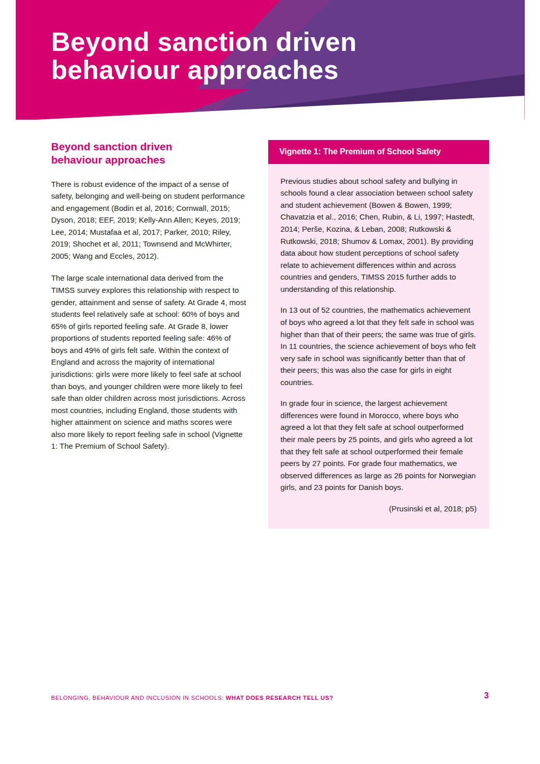Beyond sanction driven
behaviour approaches
Beyond sanction driven
behaviour approaches
There is robust evidence of the impact of a sense of safety, belonging and well-being on student performance and engagement (Bodin et al, 2016; Cornwall, 2015; Dyson, 2018; EEF, 2019; Kelly-Ann Allen; Keyes, 2019; Lee, 2014; Mustafaa et al, 2017; Parker, 2010; Riley, 2019; Shochet et al, 2011; Townsend and McWhirter, 2005; Wang and Eccles, 2012).
The large scale international data derived from the TIMSS survey explores this relationship with respect to gender, attainment and sense of safety. At Grade 4, most students feel relatively safe at school: 60% of boys and 65% of girls reported feeling safe. At Grade 8, lower proportions of students reported feeling safe: 46% of boys and 49% of girls felt safe. Within the context of England and across the majority of international jurisdictions: girls were more likely to feel safe at school than boys, and younger children were more likely to feel safe than older children across most jurisdictions. Across most countries, including England, those students with higher attainment on science and maths scores were also more likely to report feeling safe in school (Vignette 1: The Premium of School Safety).
Vignette 1: The Premium of School Safety
Previous studies about school safety and bullying in schools found a clear association between school safety and student achievement (Bowen & Bowen, 1999; Chavatzia et al., 2016; Chen, Rubin, & Li, 1997; Hastedt, 2014; Perše, Kozina, & Leban, 2008; Rutkowski & Rutkowski, 2018; Shumov & Lomax, 2001). By providing data about how student perceptions of school safety relate to achievement differences within and across countries and genders, TIMSS 2015 further adds to understanding of this relationship.
In 13 out of 52 countries, the mathematics achievement of boys who agreed a lot that they felt safe in school was higher than that of their peers; the same was true of girls. In 11 countries, the science achievement of boys who felt very safe in school was significantly better than that of their peers; this was also the case for girls in eight countries.
In grade four in science, the largest achievement differences were found in Morocco, where boys who agreed a lot that they felt safe at school outperformed their male peers by 25 points, and girls who agreed a lot that they felt safe at school outperformed their female peers by 27 points. For grade four mathematics, we observed differences as large as 26 points for Norwegian girls, and 23 points for Danish boys.
(Prusinski et al, 2018; p5)
Belonging, behaviour and inclusion in schools: What does research tell us?
3